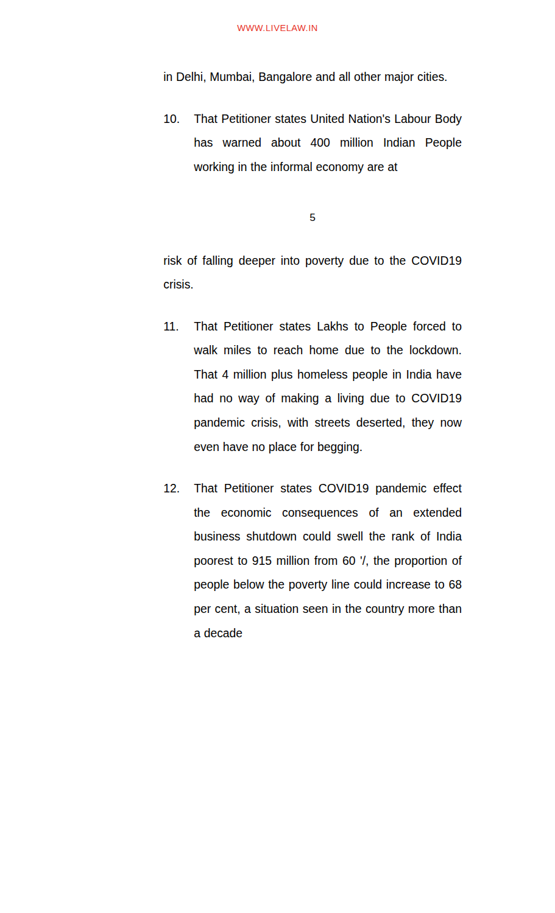WWW.LIVELAW.IN
in Delhi, Mumbai, Bangalore and all other major cities.
10. That Petitioner states United Nation's Labour Body has warned about 400 million Indian People working in the informal economy are at
5
risk of falling deeper into poverty due to the COVID19 crisis.
11. That Petitioner states Lakhs to People forced to walk miles to reach home due to the lockdown. That 4 million plus homeless people in India have had no way of making a living due to COVID19 pandemic crisis, with streets deserted, they now even have no place for begging.
12. That Petitioner states COVID19 pandemic effect the economic consequences of an extended business shutdown could swell the rank of India poorest to 915 million from 60 '/, the proportion of people below the poverty line could increase to 68 per cent, a situation seen in the country more than a decade